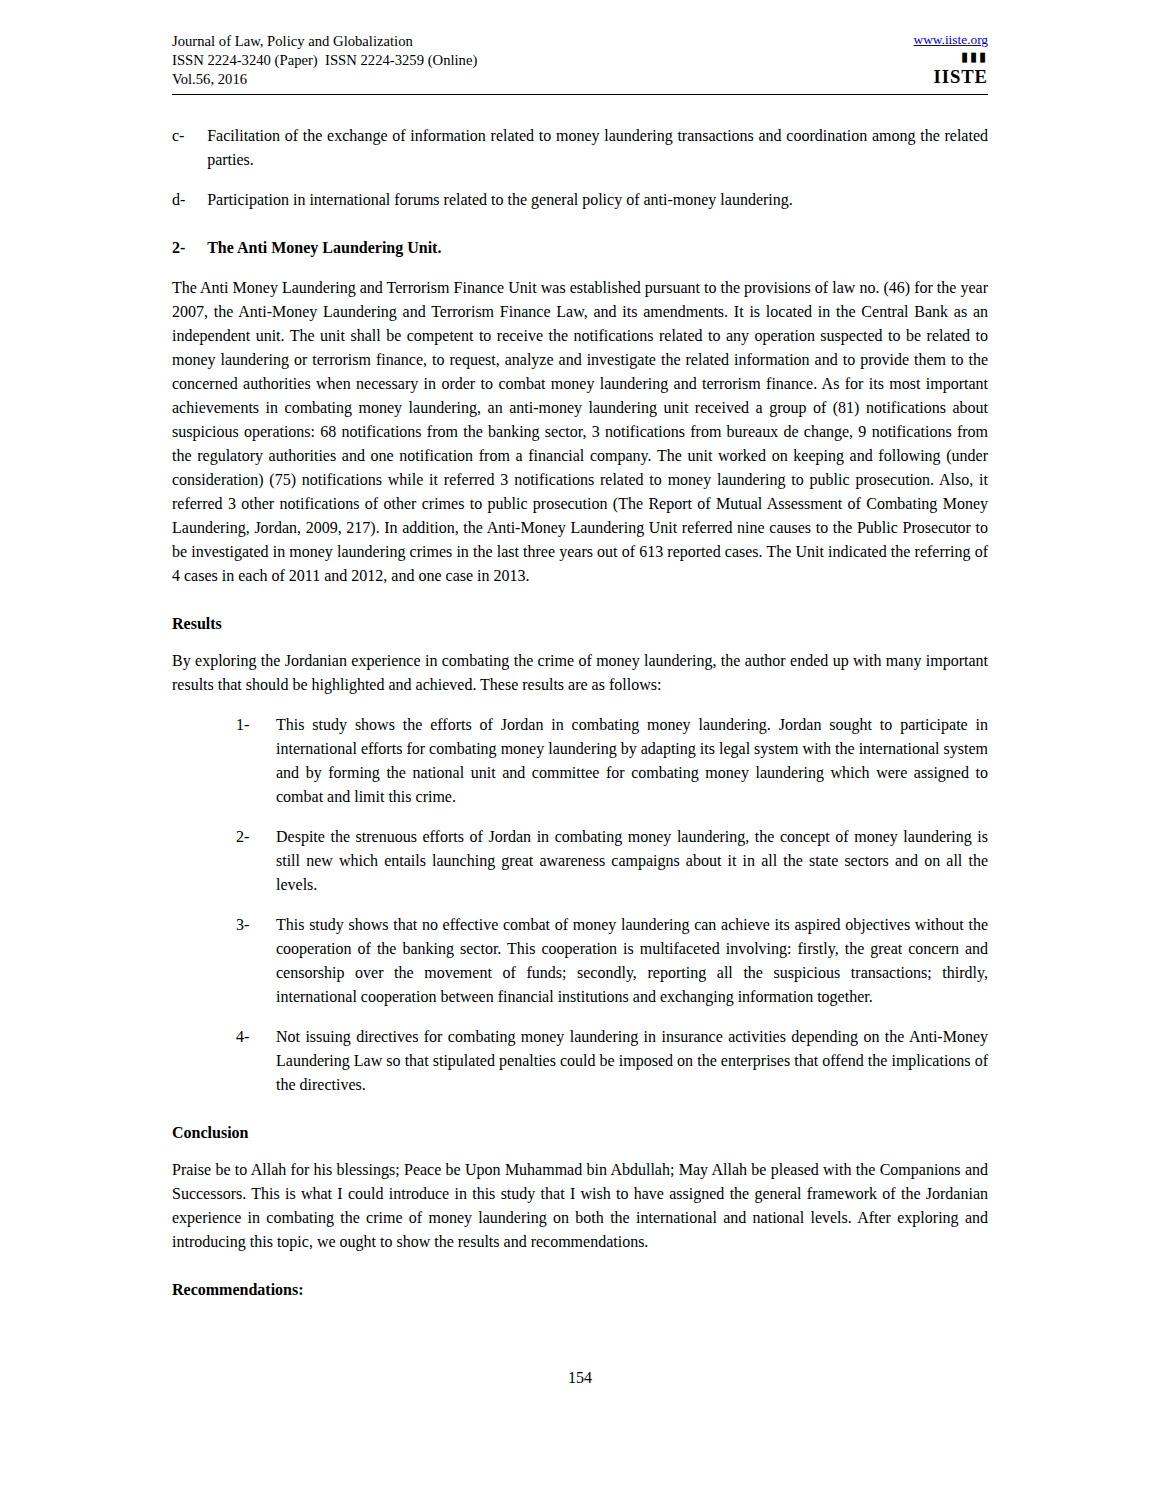Journal of Law, Policy and Globalization
ISSN 2224-3240 (Paper) ISSN 2224-3259 (Online)
Vol.56, 2016
www.iiste.org ▮▮▮
IISTE
c-
Facilitation of the exchange of information related to money laundering transactions and coordination among the related parties.
d-
Participation in international forums related to the general policy of anti-money laundering.
2-The Anti Money Laundering Unit.
The Anti Money Laundering and Terrorism Finance Unit was established pursuant to the provisions of law no. (46) for the year 2007, the Anti-Money Laundering and Terrorism Finance Law, and its amendments. It is located in the Central Bank as an independent unit. The unit shall be competent to receive the notifications related to any operation suspected to be related to money laundering or terrorism finance, to request, analyze and investigate the related information and to provide them to the concerned authorities when necessary in order to combat money laundering and terrorism finance. As for its most important achievements in combating money laundering, an anti-money laundering unit received a group of (81) notifications about suspicious operations: 68 notifications from the banking sector, 3 notifications from bureaux de change, 9 notifications from the regulatory authorities and one notification from a financial company. The unit worked on keeping and following (under consideration) (75) notifications while it referred 3 notifications related to money laundering to public prosecution. Also, it referred 3 other notifications of other crimes to public prosecution (The Report of Mutual Assessment of Combating Money Laundering, Jordan, 2009, 217). In addition, the Anti-Money Laundering Unit referred nine causes to the Public Prosecutor to be investigated in money laundering crimes in the last three years out of 613 reported cases. The Unit indicated the referring of 4 cases in each of 2011 and 2012, and one case in 2013.
Results
By exploring the Jordanian experience in combating the crime of money laundering, the author ended up with many important results that should be highlighted and achieved. These results are as follows:
1- This study shows the efforts of Jordan in combating money laundering. Jordan sought to participate in international efforts for combating money laundering by adapting its legal system with the international system and by forming the national unit and committee for combating money laundering which were assigned to combat and limit this crime.
2- Despite the strenuous efforts of Jordan in combating money laundering, the concept of money laundering is still new which entails launching great awareness campaigns about it in all the state sectors and on all the levels.
3- This study shows that no effective combat of money laundering can achieve its aspired objectives without the cooperation of the banking sector. This cooperation is multifaceted involving: firstly, the great concern and censorship over the movement of funds; secondly, reporting all the suspicious transactions; thirdly, international cooperation between financial institutions and exchanging information together.
4- Not issuing directives for combating money laundering in insurance activities depending on the Anti-Money Laundering Law so that stipulated penalties could be imposed on the enterprises that offend the implications of the directives.
Conclusion
Praise be to Allah for his blessings; Peace be Upon Muhammad bin Abdullah; May Allah be pleased with the Companions and Successors. This is what I could introduce in this study that I wish to have assigned the general framework of the Jordanian experience in combating the crime of money laundering on both the international and national levels. After exploring and introducing this topic, we ought to show the results and recommendations.
Recommendations:
154